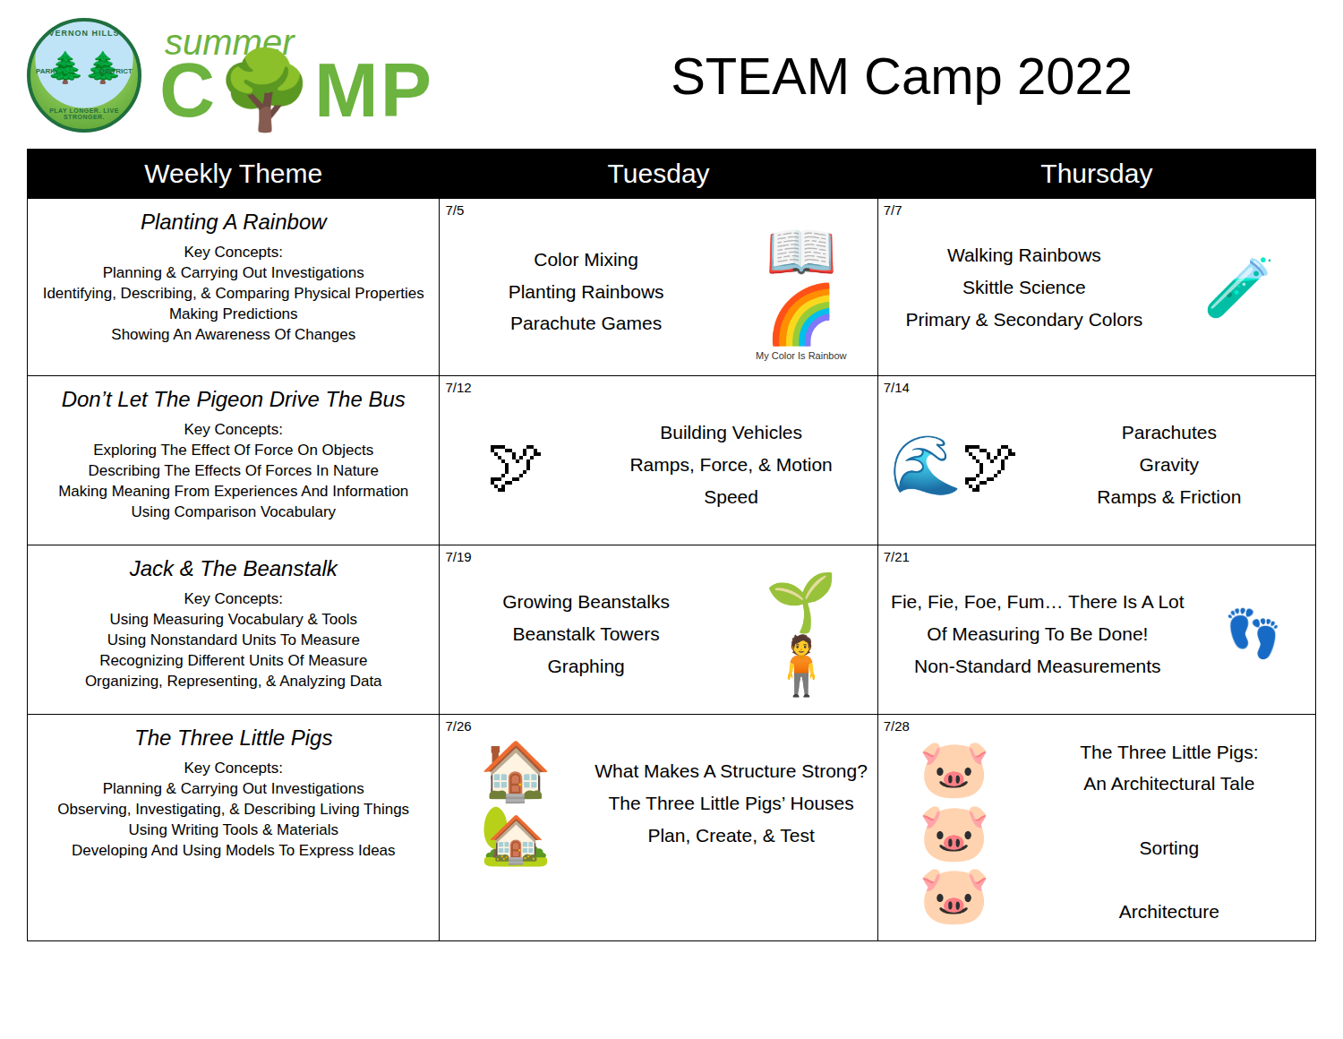VERNON HILLS
🌲🌲
PARK
DISTRICT
PLAY LONGER. LIVE STRONGER.
summer
C🌳MP
STEAM Camp 2022
| Weekly Theme | Tuesday | Thursday |
| --- | --- | --- |
| Planting A Rainbow Key Concepts: Planning & Carrying Out Investigations Identifying, Describing, & Comparing Physical Properties Making Predictions Showing An Awareness Of Changes | 7/5 Color Mixing Planting Rainbows Parachute Games 📖🌈 My Color Is Rainbow | 7/7 Walking Rainbows Skittle Science Primary & Secondary Colors 🧪 |
| Don’t Let The Pigeon Drive The Bus Key Concepts: Exploring The Effect Of Force On Objects Describing The Effects Of Forces In Nature Making Meaning From Experiences And Information Using Comparison Vocabulary | 7/12 Building Vehicles Ramps, Force, & Motion Speed 🕊 | 7/14 Parachutes Gravity Ramps & Friction 🌊🕊 |
| Jack & The Beanstalk Key Concepts: Using Measuring Vocabulary & Tools Using Nonstandard Units To Measure Recognizing Different Units Of Measure Organizing, Representing, & Analyzing Data | 7/19 Growing Beanstalks Beanstalk Towers Graphing 🌱🧍 | 7/21 Fie, Fie, Foe, Fum… There Is A Lot Of Measuring To Be Done! Non-Standard Measurements 👣 |
| The Three Little Pigs Key Concepts: Planning & Carrying Out Investigations Observing, Investigating, & Describing Living Things Using Writing Tools & Materials Developing And Using Models To Express Ideas | 7/26 What Makes A Structure Strong? The Three Little Pigs’ Houses Plan, Create, & Test 🏠🏡 | 7/28 The Three Little Pigs: An Architectural Tale Sorting Architecture 🐷🐷🐷 |